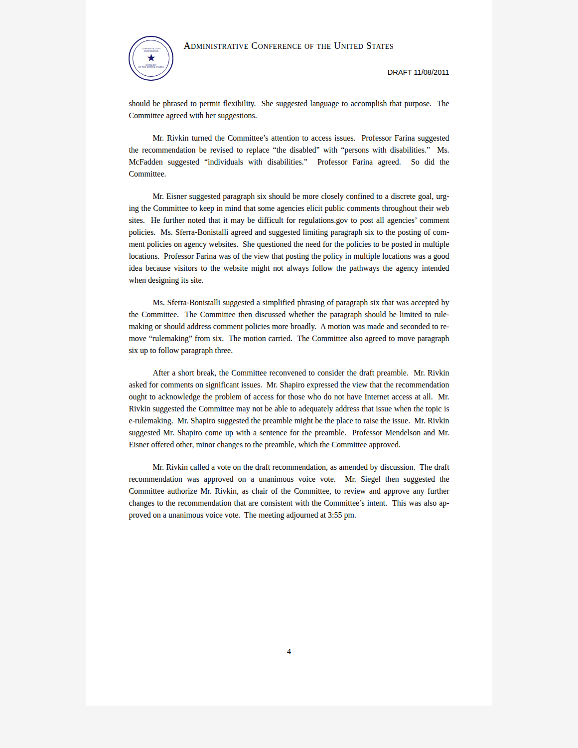ADMINISTRATIVE CONFERENCE ★ MCMLXIV OF THE UNITED STATES
Administrative Conference of the United States
DRAFT 11/08/2011
should be phrased to permit flexibility. She suggested language to accomplish that purpose. The Committee agreed with her suggestions.
Mr. Rivkin turned the Committee’s attention to access issues. Professor Farina suggested the recommendation be revised to replace “the disabled” with “persons with disabilities.” Ms. McFadden suggested “individuals with disabilities.” Professor Farina agreed. So did the Committee.
Mr. Eisner suggested paragraph six should be more closely confined to a discrete goal, urging the Committee to keep in mind that some agencies elicit public comments throughout their web sites. He further noted that it may be difficult for regulations.gov to post all agencies’ comment policies. Ms. Sferra-Bonistalli agreed and suggested limiting paragraph six to the posting of comment policies on agency websites. She questioned the need for the policies to be posted in multiple locations. Professor Farina was of the view that posting the policy in multiple locations was a good idea because visitors to the website might not always follow the pathways the agency intended when designing its site.
Ms. Sferra-Bonistalli suggested a simplified phrasing of paragraph six that was accepted by the Committee. The Committee then discussed whether the paragraph should be limited to rulemaking or should address comment policies more broadly. A motion was made and seconded to remove “rulemaking” from six. The motion carried. The Committee also agreed to move paragraph six up to follow paragraph three.
After a short break, the Committee reconvened to consider the draft preamble. Mr. Rivkin asked for comments on significant issues. Mr. Shapiro expressed the view that the recommendation ought to acknowledge the problem of access for those who do not have Internet access at all. Mr. Rivkin suggested the Committee may not be able to adequately address that issue when the topic is e-rulemaking. Mr. Shapiro suggested the preamble might be the place to raise the issue. Mr. Rivkin suggested Mr. Shapiro come up with a sentence for the preamble. Professor Mendelson and Mr. Eisner offered other, minor changes to the preamble, which the Committee approved.
Mr. Rivkin called a vote on the draft recommendation, as amended by discussion. The draft recommendation was approved on a unanimous voice vote. Mr. Siegel then suggested the Committee authorize Mr. Rivkin, as chair of the Committee, to review and approve any further changes to the recommendation that are consistent with the Committee’s intent. This was also approved on a unanimous voice vote. The meeting adjourned at 3:55 pm.
4